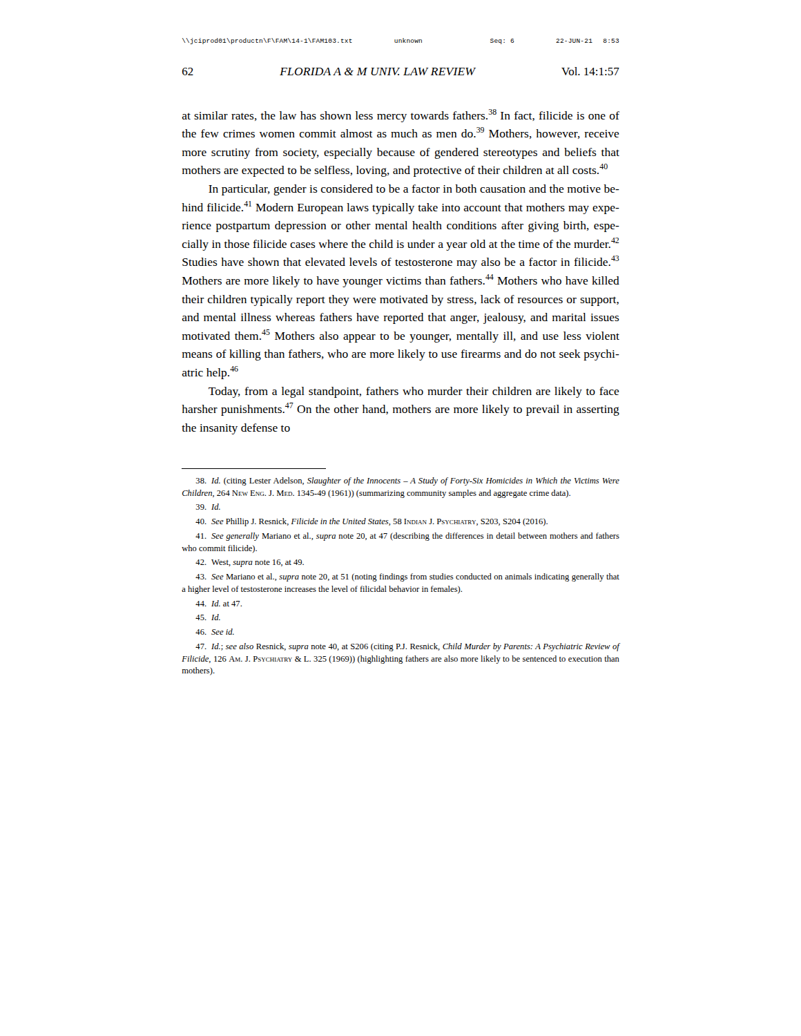\\jciprod01\productn\F\FAM\14-1\FAM103.txt unknown Seq: 6 22-JUN-21 8:53
62 FLORIDA A & M UNIV. LAW REVIEW Vol. 14:1:57
at similar rates, the law has shown less mercy towards fathers.38 In fact, filicide is one of the few crimes women commit almost as much as men do.39 Mothers, however, receive more scrutiny from society, especially because of gendered stereotypes and beliefs that mothers are expected to be selfless, loving, and protective of their children at all costs.40
In particular, gender is considered to be a factor in both causation and the motive behind filicide.41 Modern European laws typically take into account that mothers may experience postpartum depression or other mental health conditions after giving birth, especially in those filicide cases where the child is under a year old at the time of the murder.42 Studies have shown that elevated levels of testosterone may also be a factor in filicide.43 Mothers are more likely to have younger victims than fathers.44 Mothers who have killed their children typically report they were motivated by stress, lack of resources or support, and mental illness whereas fathers have reported that anger, jealousy, and marital issues motivated them.45 Mothers also appear to be younger, mentally ill, and use less violent means of killing than fathers, who are more likely to use firearms and do not seek psychiatric help.46
Today, from a legal standpoint, fathers who murder their children are likely to face harsher punishments.47 On the other hand, mothers are more likely to prevail in asserting the insanity defense to
Id. (citing Lester Adelson, Slaughter of the Innocents – A Study of Forty-Six Homicides in Which the Victims Were Children, 264 New Eng. J. Med. 1345-49 (1961)) (summarizing community samples and aggregate crime data).
Id.
See Phillip J. Resnick, Filicide in the United States, 58 Indian J. Psychiatry, S203, S204 (2016).
See generally Mariano et al., supra note 20, at 47 (describing the differences in detail between mothers and fathers who commit filicide).
West, supra note 16, at 49.
See Mariano et al., supra note 20, at 51 (noting findings from studies conducted on animals indicating generally that a higher level of testosterone increases the level of filicidal behavior in females).
Id. at 47.
Id.
See id.
Id.; see also Resnick, supra note 40, at S206 (citing P.J. Resnick, Child Murder by Parents: A Psychiatric Review of Filicide, 126 Am. J. Psychiatry & L. 325 (1969)) (highlighting fathers are also more likely to be sentenced to execution than mothers).